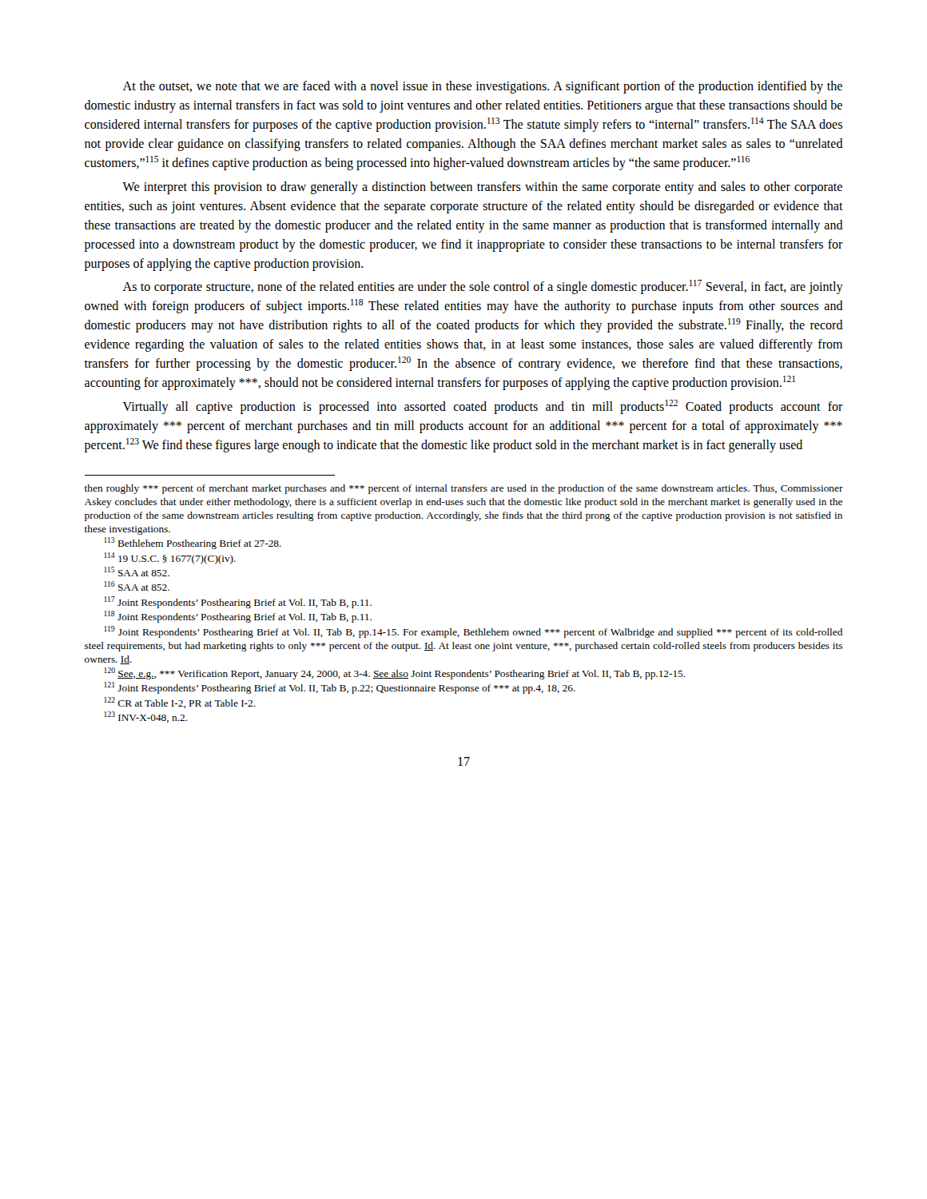At the outset, we note that we are faced with a novel issue in these investigations. A significant portion of the production identified by the domestic industry as internal transfers in fact was sold to joint ventures and other related entities. Petitioners argue that these transactions should be considered internal transfers for purposes of the captive production provision.113 The statute simply refers to “internal” transfers.114 The SAA does not provide clear guidance on classifying transfers to related companies. Although the SAA defines merchant market sales as sales to “unrelated customers,”115 it defines captive production as being processed into higher-valued downstream articles by “the same producer.”116
We interpret this provision to draw generally a distinction between transfers within the same corporate entity and sales to other corporate entities, such as joint ventures. Absent evidence that the separate corporate structure of the related entity should be disregarded or evidence that these transactions are treated by the domestic producer and the related entity in the same manner as production that is transformed internally and processed into a downstream product by the domestic producer, we find it inappropriate to consider these transactions to be internal transfers for purposes of applying the captive production provision.
As to corporate structure, none of the related entities are under the sole control of a single domestic producer.117 Several, in fact, are jointly owned with foreign producers of subject imports.118 These related entities may have the authority to purchase inputs from other sources and domestic producers may not have distribution rights to all of the coated products for which they provided the substrate.119 Finally, the record evidence regarding the valuation of sales to the related entities shows that, in at least some instances, those sales are valued differently from transfers for further processing by the domestic producer.120 In the absence of contrary evidence, we therefore find that these transactions, accounting for approximately ***, should not be considered internal transfers for purposes of applying the captive production provision.121
Virtually all captive production is processed into assorted coated products and tin mill products122 Coated products account for approximately *** percent of merchant purchases and tin mill products account for an additional *** percent for a total of approximately *** percent.123 We find these figures large enough to indicate that the domestic like product sold in the merchant market is in fact generally used
then roughly *** percent of merchant market purchases and *** percent of internal transfers are used in the production of the same downstream articles. Thus, Commissioner Askey concludes that under either methodology, there is a sufficient overlap in end-uses such that the domestic like product sold in the merchant market is generally used in the production of the same downstream articles resulting from captive production. Accordingly, she finds that the third prong of the captive production provision is not satisfied in these investigations.
113 Bethlehem Posthearing Brief at 27-28.
114 19 U.S.C. § 1677(7)(C)(iv).
115 SAA at 852.
116 SAA at 852.
117 Joint Respondents’ Posthearing Brief at Vol. II, Tab B, p.11.
118 Joint Respondents’ Posthearing Brief at Vol. II, Tab B, p.11.
119 Joint Respondents’ Posthearing Brief at Vol. II, Tab B, pp.14-15. For example, Bethlehem owned *** percent of Walbridge and supplied *** percent of its cold-rolled steel requirements, but had marketing rights to only *** percent of the output. Id. At least one joint venture, ***, purchased certain cold-rolled steels from producers besides its owners. Id.
120 See, e.g., *** Verification Report, January 24, 2000, at 3-4. See also Joint Respondents’ Posthearing Brief at Vol. II, Tab B, pp.12-15.
121 Joint Respondents’ Posthearing Brief at Vol. II, Tab B, p.22; Questionnaire Response of *** at pp.4, 18, 26.
122 CR at Table I-2, PR at Table I-2.
123 INV-X-048, n.2.
17